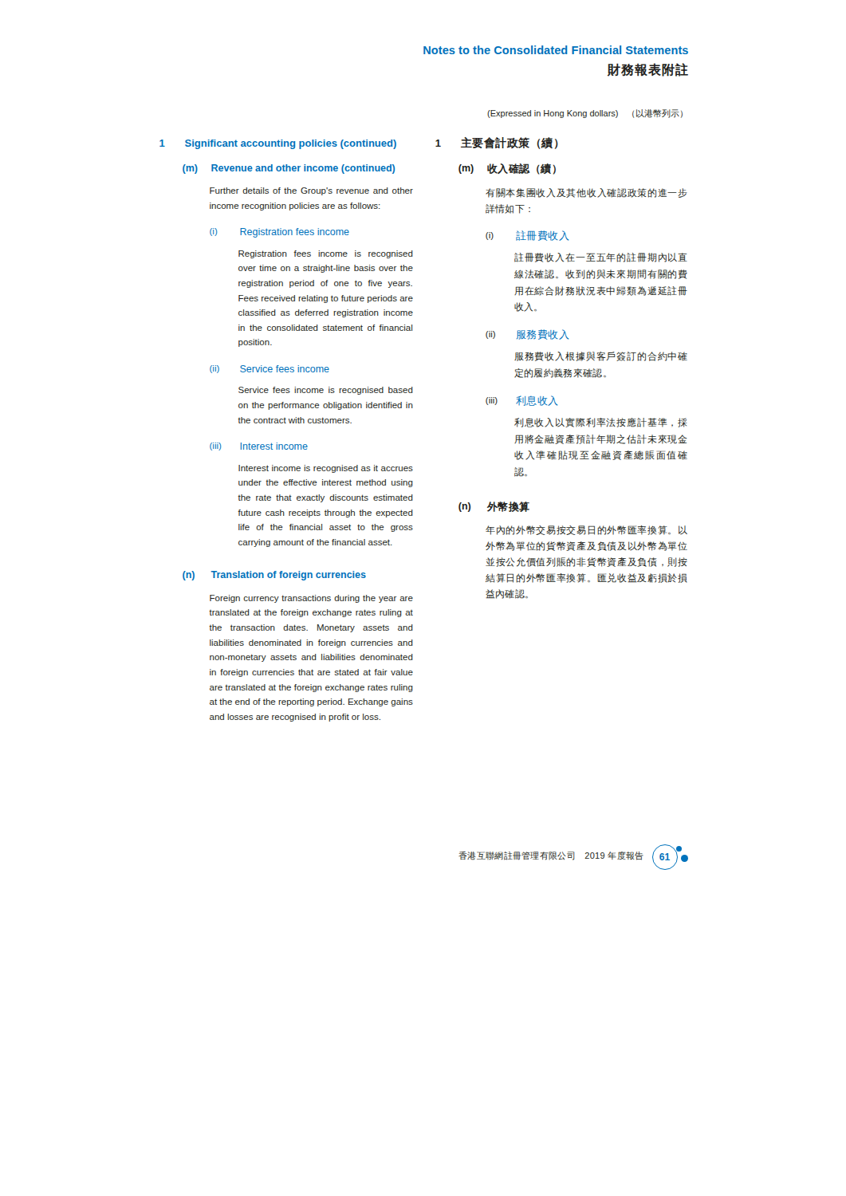Notes to the Consolidated Financial Statements
財務報表附註
(Expressed in Hong Kong dollars)　（以港幣列示）
| / 1 / Significant accounting policies (continued) / / (m) / Revenue and other income (continued) / Further details of the Group's revenue and other income recognition policies are as follows: / (i) / Registration fees income / Registration fees income is recognised over time on a straight-line basis over the registration period of one to five years. Fees received relating to future periods are classified as deferred registration income in the consolidated statement of financial position. / (ii) / Service fees income / Service fees income is recognised based on the performance obligation identified in the contract with customers. / (iii) / Interest income / Interest income is recognised as it accrues under the effective interest method using the rate that exactly discounts estimated future cash receipts through the expected life of the financial asset to the gross carrying amount of the financial asset. / (n) / Translation of foreign currencies / Foreign currency transactions during the year are translated at the foreign exchange rates ruling at the transaction dates. Monetary assets and liabilities denominated in foreign currencies and non-monetary assets and liabilities denominated in foreign currencies that are stated at fair value are translated at the foreign exchange rates ruling at the end of the reporting period. Exchange gains and losses are recognised in profit or loss. | / 1 / 主要會計政策（續） / / (m) / 收入確認（續） / 有關本集團收入及其他收入確認政策的進一步詳情如下： / (i) / 註冊費收入 / 註冊費收入在一至五年的註冊期內以直線法確認。收到的與未來期間有關的費用在綜合財務狀況表中歸類為遞延註冊收入。 / (ii) / 服務費收入 / 服務費收入根據與客戶簽訂的合約中確定的履約義務來確認。 / (iii) / 利息收入 / 利息收入以實際利率法按應計基準，採用將金融資產預計年期之估計未來現金收入準確貼現至金融資產總賬面值確認。 / (n) / 外幣換算 / 年內的外幣交易按交易日的外幣匯率換算。以外幣為單位的貨幣資產及負債及以外幣為單位並按公允價值列賬的非貨幣資產及負債，則按結算日的外幣匯率換算。匯兑收益及虧損於損益內確認。 |
香港互聯網註冊管理有限公司　2019 年度報告
61